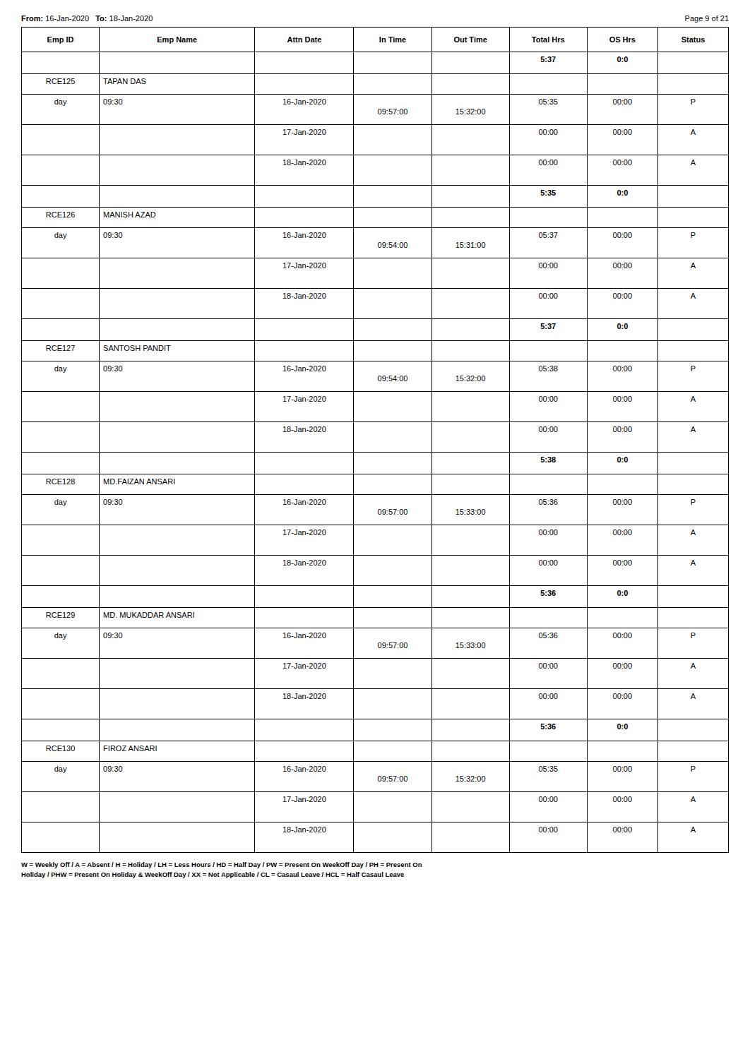From: 16-Jan-2020 To: 18-Jan-2020
Page 9 of 21
| Emp ID | Emp Name | Attn Date | In Time | Out Time | Total Hrs | OS Hrs | Status |
| --- | --- | --- | --- | --- | --- | --- | --- |
| | | | | | 5:37 | 0:0 | |
| RCE125 | TAPAN DAS | | | | | | |
| day | 09:30 | 16-Jan-2020 | 09:57:00 | 15:32:00 | 05:35 | 00:00 | P |
| | | 17-Jan-2020 | | | 00:00 | 00:00 | A |
| | | 18-Jan-2020 | | | 00:00 | 00:00 | A |
| | | | | | 5:35 | 0:0 | |
| RCE126 | MANISH AZAD | | | | | | |
| day | 09:30 | 16-Jan-2020 | 09:54:00 | 15:31:00 | 05:37 | 00:00 | P |
| | | 17-Jan-2020 | | | 00:00 | 00:00 | A |
| | | 18-Jan-2020 | | | 00:00 | 00:00 | A |
| | | | | | 5:37 | 0:0 | |
| RCE127 | SANTOSH PANDIT | | | | | | |
| day | 09:30 | 16-Jan-2020 | 09:54:00 | 15:32:00 | 05:38 | 00:00 | P |
| | | 17-Jan-2020 | | | 00:00 | 00:00 | A |
| | | 18-Jan-2020 | | | 00:00 | 00:00 | A |
| | | | | | 5:38 | 0:0 | |
| RCE128 | MD.FAIZAN ANSARI | | | | | | |
| day | 09:30 | 16-Jan-2020 | 09:57:00 | 15:33:00 | 05:36 | 00:00 | P |
| | | 17-Jan-2020 | | | 00:00 | 00:00 | A |
| | | 18-Jan-2020 | | | 00:00 | 00:00 | A |
| | | | | | 5:36 | 0:0 | |
| RCE129 | MD. MUKADDAR ANSARI | | | | | | |
| day | 09:30 | 16-Jan-2020 | 09:57:00 | 15:33:00 | 05:36 | 00:00 | P |
| | | 17-Jan-2020 | | | 00:00 | 00:00 | A |
| | | 18-Jan-2020 | | | 00:00 | 00:00 | A |
| | | | | | 5:36 | 0:0 | |
| RCE130 | FIROZ ANSARI | | | | | | |
| day | 09:30 | 16-Jan-2020 | 09:57:00 | 15:32:00 | 05:35 | 00:00 | P |
| | | 17-Jan-2020 | | | 00:00 | 00:00 | A |
| | | 18-Jan-2020 | | | 00:00 | 00:00 | A |
W = Weekly Off / A = Absent / H = Holiday / LH = Less Hours / HD = Half Day / PW = Present On WeekOff Day / PH = Present On
Holiday / PHW = Present On Holiday & WeekOff Day / XX = Not Applicable / CL = Casaul Leave / HCL = Half Casaul Leave